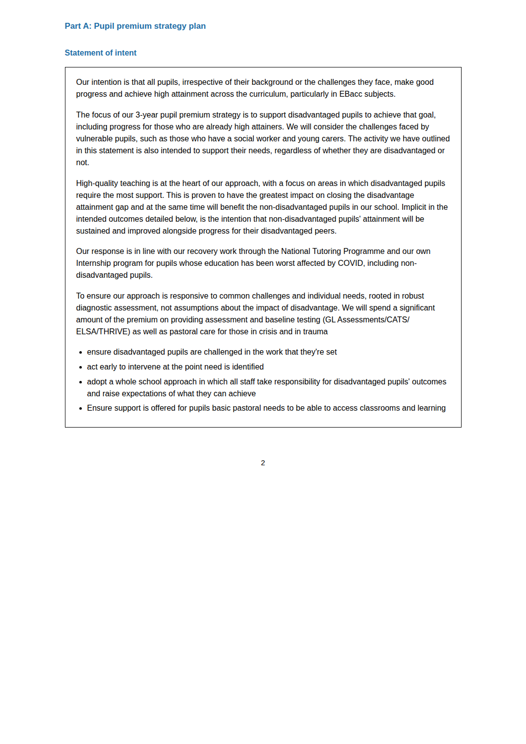Part A: Pupil premium strategy plan
Statement of intent
Our intention is that all pupils, irrespective of their background or the challenges they face, make good progress and achieve high attainment across the curriculum, particularly in EBacc subjects.
The focus of our 3-year pupil premium strategy is to support disadvantaged pupils to achieve that goal, including progress for those who are already high attainers. We will consider the challenges faced by vulnerable pupils, such as those who have a social worker and young carers. The activity we have outlined in this statement is also intended to support their needs, regardless of whether they are disadvantaged or not.
High-quality teaching is at the heart of our approach, with a focus on areas in which disadvantaged pupils require the most support. This is proven to have the greatest impact on closing the disadvantage attainment gap and at the same time will benefit the non-disadvantaged pupils in our school. Implicit in the intended outcomes detailed below, is the intention that non-disadvantaged pupils' attainment will be sustained and improved alongside progress for their disadvantaged peers.
Our response is in line with our recovery work through the National Tutoring Programme and our own Internship program for pupils whose education has been worst affected by COVID, including non-disadvantaged pupils.
To ensure our approach is responsive to common challenges and individual needs, rooted in robust diagnostic assessment, not assumptions about the impact of disadvantage. We will spend a significant amount of the premium on providing assessment and baseline testing (GL Assessments/CATS/ ELSA/THRIVE) as well as pastoral care for those in crisis and in trauma
ensure disadvantaged pupils are challenged in the work that they're set
act early to intervene at the point need is identified
adopt a whole school approach in which all staff take responsibility for disadvantaged pupils' outcomes and raise expectations of what they can achieve
Ensure support is offered for pupils basic pastoral needs to be able to access classrooms and learning
2